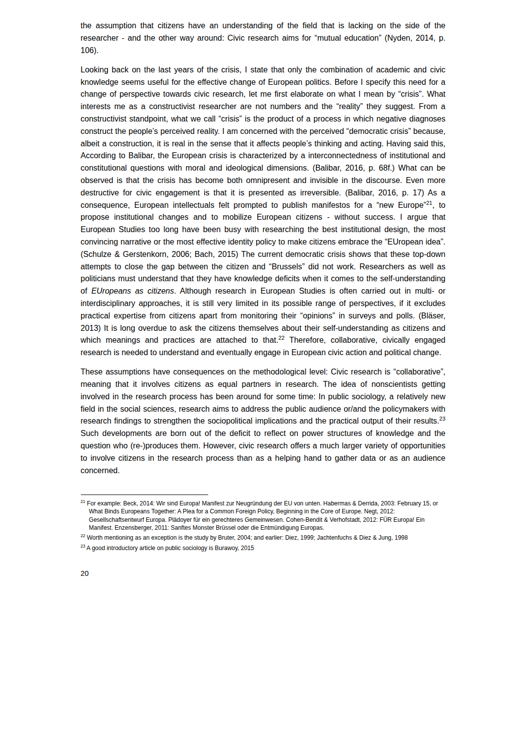the assumption that citizens have an understanding of the field that is lacking on the side of the researcher - and the other way around: Civic research aims for “mutual education” (Nyden, 2014, p. 106).
Looking back on the last years of the crisis, I state that only the combination of academic and civic knowledge seems useful for the effective change of European politics. Before I specify this need for a change of perspective towards civic research, let me first elaborate on what I mean by “crisis”. What interests me as a constructivist researcher are not numbers and the “reality” they suggest. From a constructivist standpoint, what we call “crisis” is the product of a process in which negative diagnoses construct the people’s perceived reality. I am concerned with the perceived “democratic crisis” because, albeit a construction, it is real in the sense that it affects people’s thinking and acting. Having said this, According to Balibar, the European crisis is characterized by a interconnectedness of institutional and constitutional questions with moral and ideological dimensions. (Balibar, 2016, p. 68f.) What can be observed is that the crisis has become both omnipresent and invisible in the discourse. Even more destructive for civic engagement is that it is presented as irreversible. (Balibar, 2016, p. 17) As a consequence, European intellectuals felt prompted to publish manifestos for a “new Europe”21, to propose institutional changes and to mobilize European citizens - without success. I argue that European Studies too long have been busy with researching the best institutional design, the most convincing narrative or the most effective identity policy to make citizens embrace the “EUropean idea”. (Schulze & Gerstenkorn, 2006; Bach, 2015) The current democratic crisis shows that these top-down attempts to close the gap between the citizen and “Brussels” did not work. Researchers as well as politicians must understand that they have knowledge deficits when it comes to the self-understanding of EUropeans as citizens. Although research in European Studies is often carried out in multi- or interdisciplinary approaches, it is still very limited in its possible range of perspectives, if it excludes practical expertise from citizens apart from monitoring their “opinions” in surveys and polls. (Bläser, 2013) It is long overdue to ask the citizens themselves about their self-understanding as citizens and which meanings and practices are attached to that.22 Therefore, collaborative, civically engaged research is needed to understand and eventually engage in European civic action and political change.
These assumptions have consequences on the methodological level: Civic research is “collaborative”, meaning that it involves citizens as equal partners in research. The idea of nonscientists getting involved in the research process has been around for some time: In public sociology, a relatively new field in the social sciences, research aims to address the public audience or/and the policymakers with research findings to strengthen the sociopolitical implications and the practical output of their results.23 Such developments are born out of the deficit to reflect on power structures of knowledge and the question who (re-)produces them. However, civic research offers a much larger variety of opportunities to involve citizens in the research process than as a helping hand to gather data or as an audience concerned.
21 For example: Beck, 2014: Wir sind Europa! Manifest zur Neugründung der EU von unten. Habermas & Derrida, 2003: February 15, or What Binds Europeans Together: A Plea for a Common Foreign Policy, Beginning in the Core of Europe. Negt, 2012: Gesellschaftsentwurf Europa. Plädoyer für ein gerechteres Gemeinwesen. Cohen-Bendit & Verhofstadt, 2012: FÜR Europa! Ein Manifest. Enzensberger, 2011: Sanftes Monster Brüssel oder die Entmündigung Europas.
22 Worth mentioning as an exception is the study by Bruter, 2004; and earlier: Diez, 1999; Jachtenfuchs & Diez & Jung, 1998
23 A good introductory article on public sociology is Burawoy, 2015
20